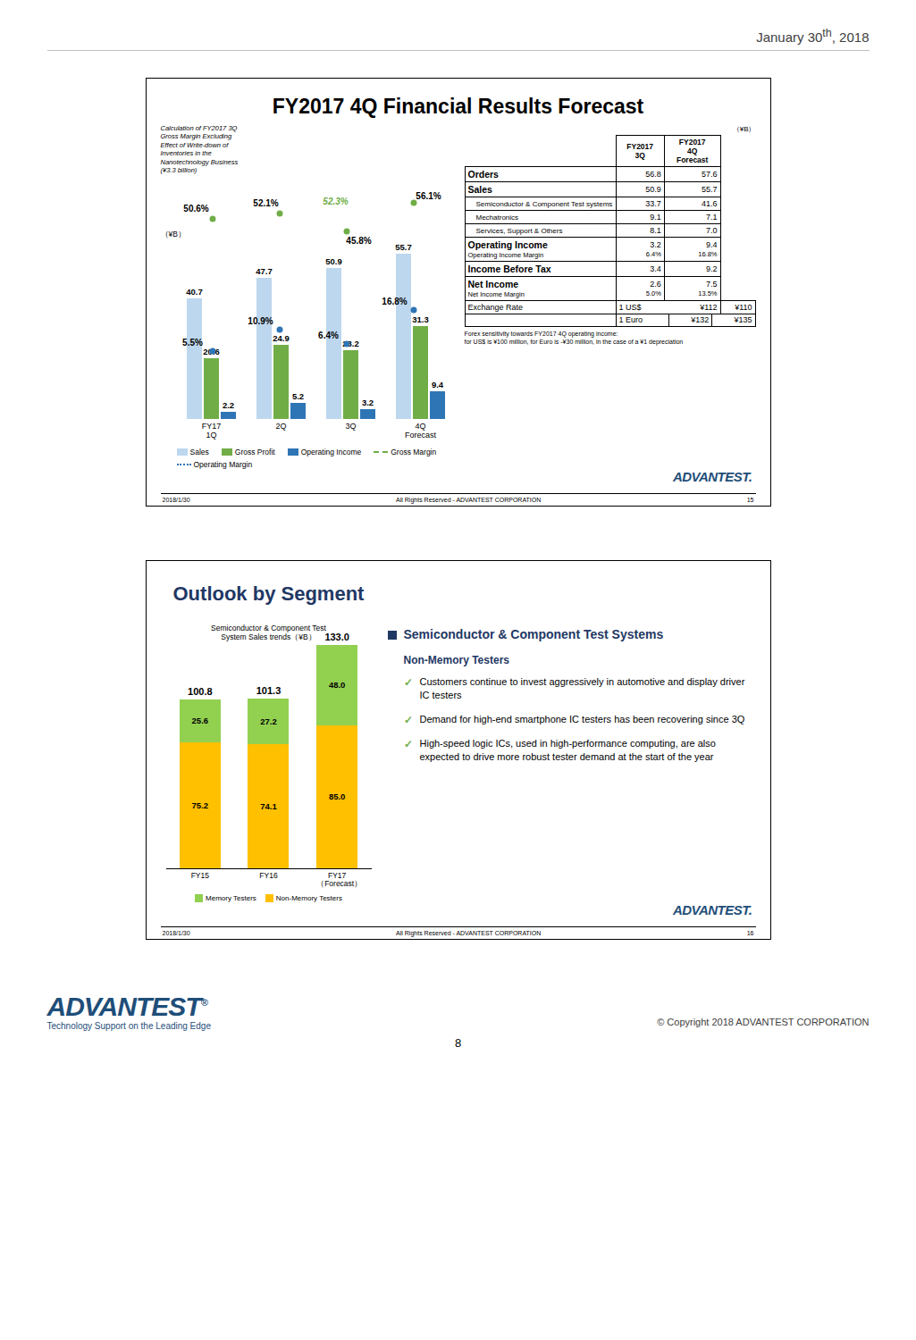January 30th, 2018
FY2017 4Q Financial Results Forecast
Calculation of FY2017 3Q
Gross Margin Excluding
Effect of Write-down of
Inventories in the
Nanotechnology Business
(¥3.3 billion)
（¥B）
40.7
20.6
2.2
47.7
24.9
5.2
50.9
23.2
3.2
55.7
31.3
9.4
50.6%
52.1%
45.8%
52.3%
56.1%
5.5%
10.9%
6.4%
16.8%
FY17
1Q
2Q
3Q
4Q
Forecast
Sales Gross Profit Operating Income Gross Margin Operating Margin
（¥B）
| | FY2017 3Q | FY2017 4Q Forecast |
| --- | --- | --- |
| Orders | 56.8 | 57.6 |
| Sales | 50.9 | 55.7 |
| Semiconductor & Component Test systems | 33.7 | 41.6 |
| Mechatronics | 9.1 | 7.1 |
| Services, Support & Others | 8.1 | 7.0 |
| Operating Income Operating Income Margin | 3.2 6.4% | 9.4 16.8% |
| Income Before Tax | 3.4 | 9.2 |
| Net Income Net Income Margin | 2.6 5.0% | 7.5 13.5% |
| Exchange Rate | 1 US$ | ¥112 | ¥110 |
| | 1 Euro | ¥132 | ¥135 |
Forex sensitivity towards FY2017 4Q operating income:
for US$ is ¥100 million, for Euro is -¥30 million, in the case of a ¥1 depreciation
ADVANTEST.
2018/1/30 All Rights Reserved - ADVANTEST CORPORATION 15
Outlook by Segment
Semiconductor & Component Test
System Sales trends（¥B）
25.6
75.2
100.8
27.2
74.1
101.3
48.0
85.0
133.0
FY15
FY16
FY17
（Forecast）
Memory Testers Non-Memory Testers
Semiconductor & Component Test Systems
Non-Memory Testers
Customers continue to invest aggressively in automotive and display driver IC testers
Demand for high-end smartphone IC testers has been recovering since 3Q
High-speed logic ICs, used in high-performance computing, are also expected to drive more robust tester demand at the start of the year
ADVANTEST.
2018/1/30 All Rights Reserved - ADVANTEST CORPORATION 16
ADVANTEST®
Technology Support on the Leading Edge
© Copyright 2018 ADVANTEST CORPORATION
8